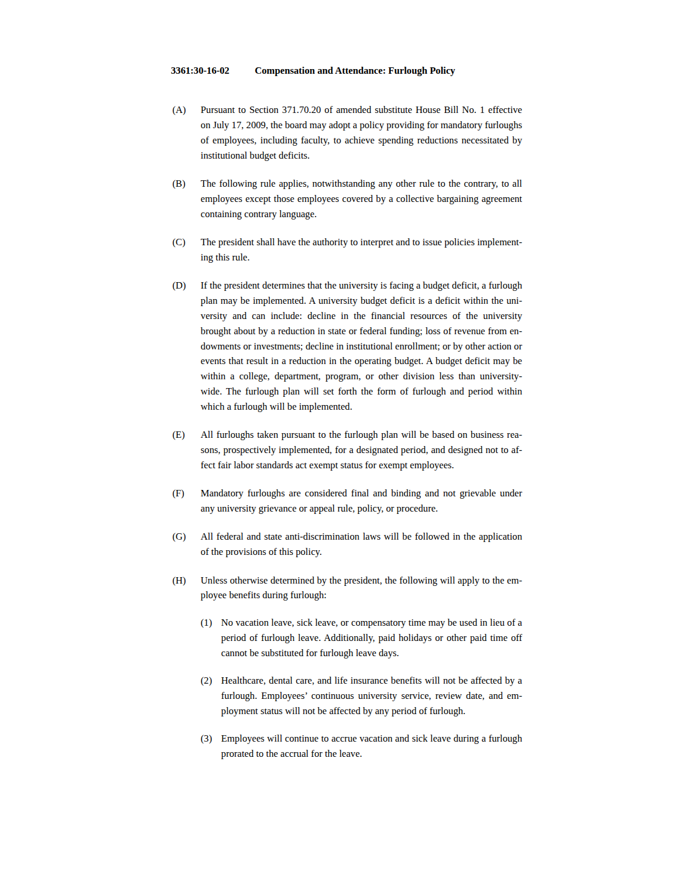3361:30-16-02 Compensation and Attendance: Furlough Policy
(A)
Pursuant to Section 371.70.20 of amended substitute House Bill No. 1 effective on July 17, 2009, the board may adopt a policy providing for mandatory furloughs of employees, including faculty, to achieve spending reductions necessitated by institutional budget deficits.
(B)
The following rule applies, notwithstanding any other rule to the contrary, to all employees except those employees covered by a collective bargaining agreement containing contrary language.
(C)
The president shall have the authority to interpret and to issue policies implementing this rule.
(D)
If the president determines that the university is facing a budget deficit, a furlough plan may be implemented. A university budget deficit is a deficit within the university and can include: decline in the financial resources of the university brought about by a reduction in state or federal funding; loss of revenue from endowments or investments; decline in institutional enrollment; or by other action or events that result in a reduction in the operating budget. A budget deficit may be within a college, department, program, or other division less than university- wide. The furlough plan will set forth the form of furlough and period within which a furlough will be implemented.
(E)
All furloughs taken pursuant to the furlough plan will be based on business reasons, prospectively implemented, for a designated period, and designed not to affect fair labor standards act exempt status for exempt employees.
(F)
Mandatory furloughs are considered final and binding and not grievable under any university grievance or appeal rule, policy, or procedure.
(G)
All federal and state anti-discrimination laws will be followed in the application of the provisions of this policy.
(H)
Unless otherwise determined by the president, the following will apply to the employee benefits during furlough:
(1)
No vacation leave, sick leave, or compensatory time may be used in lieu of a period of furlough leave. Additionally, paid holidays or other paid time off cannot be substituted for furlough leave days.
(2)
Healthcare, dental care, and life insurance benefits will not be affected by a furlough. Employees’ continuous university service, review date, and employment status will not be affected by any period of furlough.
(3)
Employees will continue to accrue vacation and sick leave during a furlough prorated to the accrual for the leave.